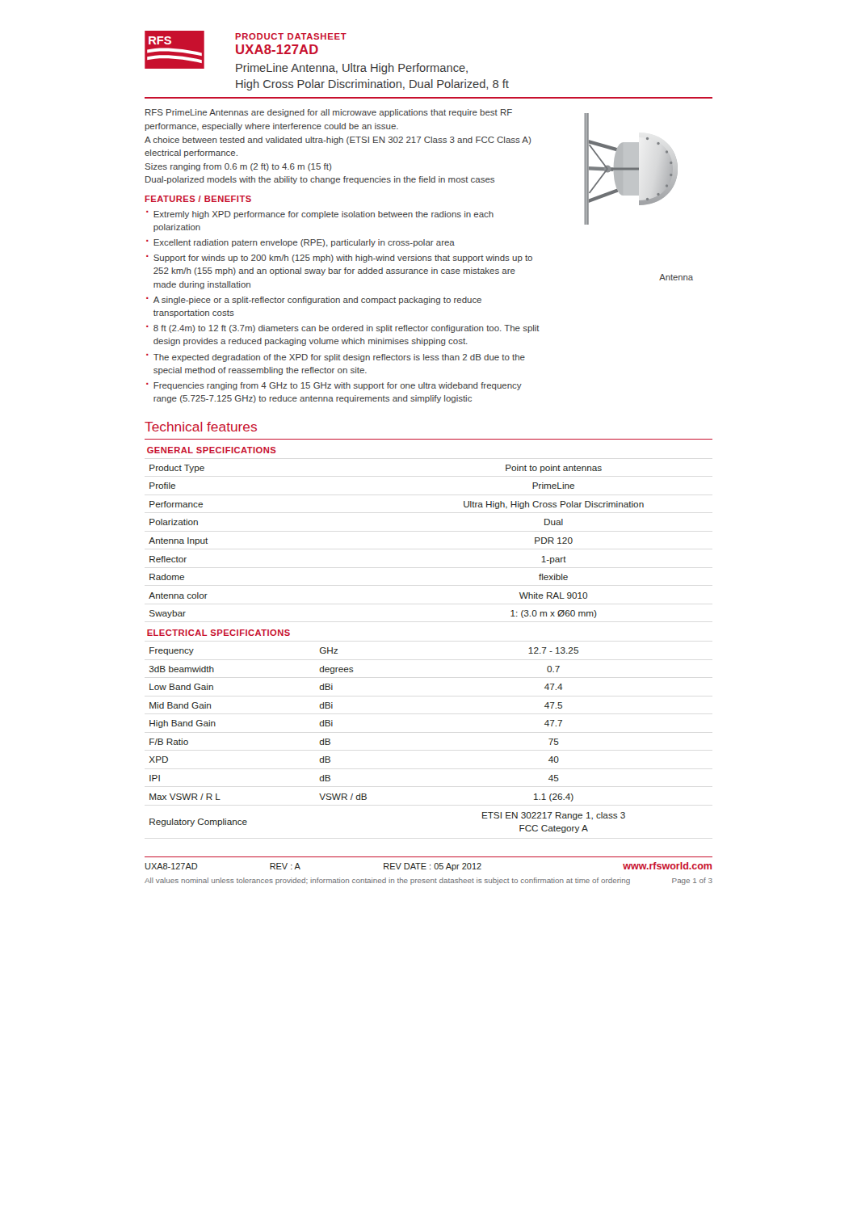RFS
PRODUCT DATASHEET
UXA8-127AD
PrimeLine Antenna, Ultra High Performance,
High Cross Polar Discrimination, Dual Polarized, 8 ft
RFS PrimeLine Antennas are designed for all microwave applications that require best RF performance, especially where interference could be an issue.
A choice between tested and validated ultra-high (ETSI EN 302 217 Class 3 and FCC Class A) electrical performance.
Sizes ranging from 0.6 m (2 ft) to 4.6 m (15 ft)
Dual-polarized models with the ability to change frequencies in the field in most cases
FEATURES / BENEFITS
Extremly high XPD performance for complete isolation between the radions in each polarization
Excellent radiation patern envelope (RPE), particularly in cross-polar area
Support for winds up to 200 km/h (125 mph) with high-wind versions that support winds up to 252 km/h (155 mph) and an optional sway bar for added assurance in case mistakes are made during installation
A single-piece or a split-reflector configuration and compact packaging to reduce transportation costs
8 ft (2.4m) to 12 ft (3.7m) diameters can be ordered in split reflector configuration too. The split design provides a reduced packaging volume which minimises shipping cost.
The expected degradation of the XPD for split design reflectors is less than 2 dB due to the special method of reassembling the reflector on site.
Frequencies ranging from 4 GHz to 15 GHz with support for one ultra wideband frequency range (5.725-7.125 GHz) to reduce antenna requirements and simplify logistic
Antenna
Technical features
GENERAL SPECIFICATIONS
| Product Type | | Point to point antennas |
| Profile | | PrimeLine |
| Performance | | Ultra High, High Cross Polar Discrimination |
| Polarization | | Dual |
| Antenna Input | | PDR 120 |
| Reflector | | 1-part |
| Radome | | flexible |
| Antenna color | | White RAL 9010 |
| Swaybar | | 1: (3.0 m x Ø60 mm) |
ELECTRICAL SPECIFICATIONS
| Frequency | GHz | 12.7 - 13.25 |
| 3dB beamwidth | degrees | 0.7 |
| Low Band Gain | dBi | 47.4 |
| Mid Band Gain | dBi | 47.5 |
| High Band Gain | dBi | 47.7 |
| F/B Ratio | dB | 75 |
| XPD | dB | 40 |
| IPI | dB | 45 |
| Max VSWR / R L | VSWR / dB | 1.1 (26.4) |
| Regulatory Compliance | | ETSI EN 302217 Range 1, class 3 FCC Category A |
UXA8-127AD
REV : A
REV DATE : 05 Apr 2012
www.rfsworld.com
All values nominal unless tolerances provided; information contained in the present datasheet is subject to confirmation at time of ordering
Page 1 of 3